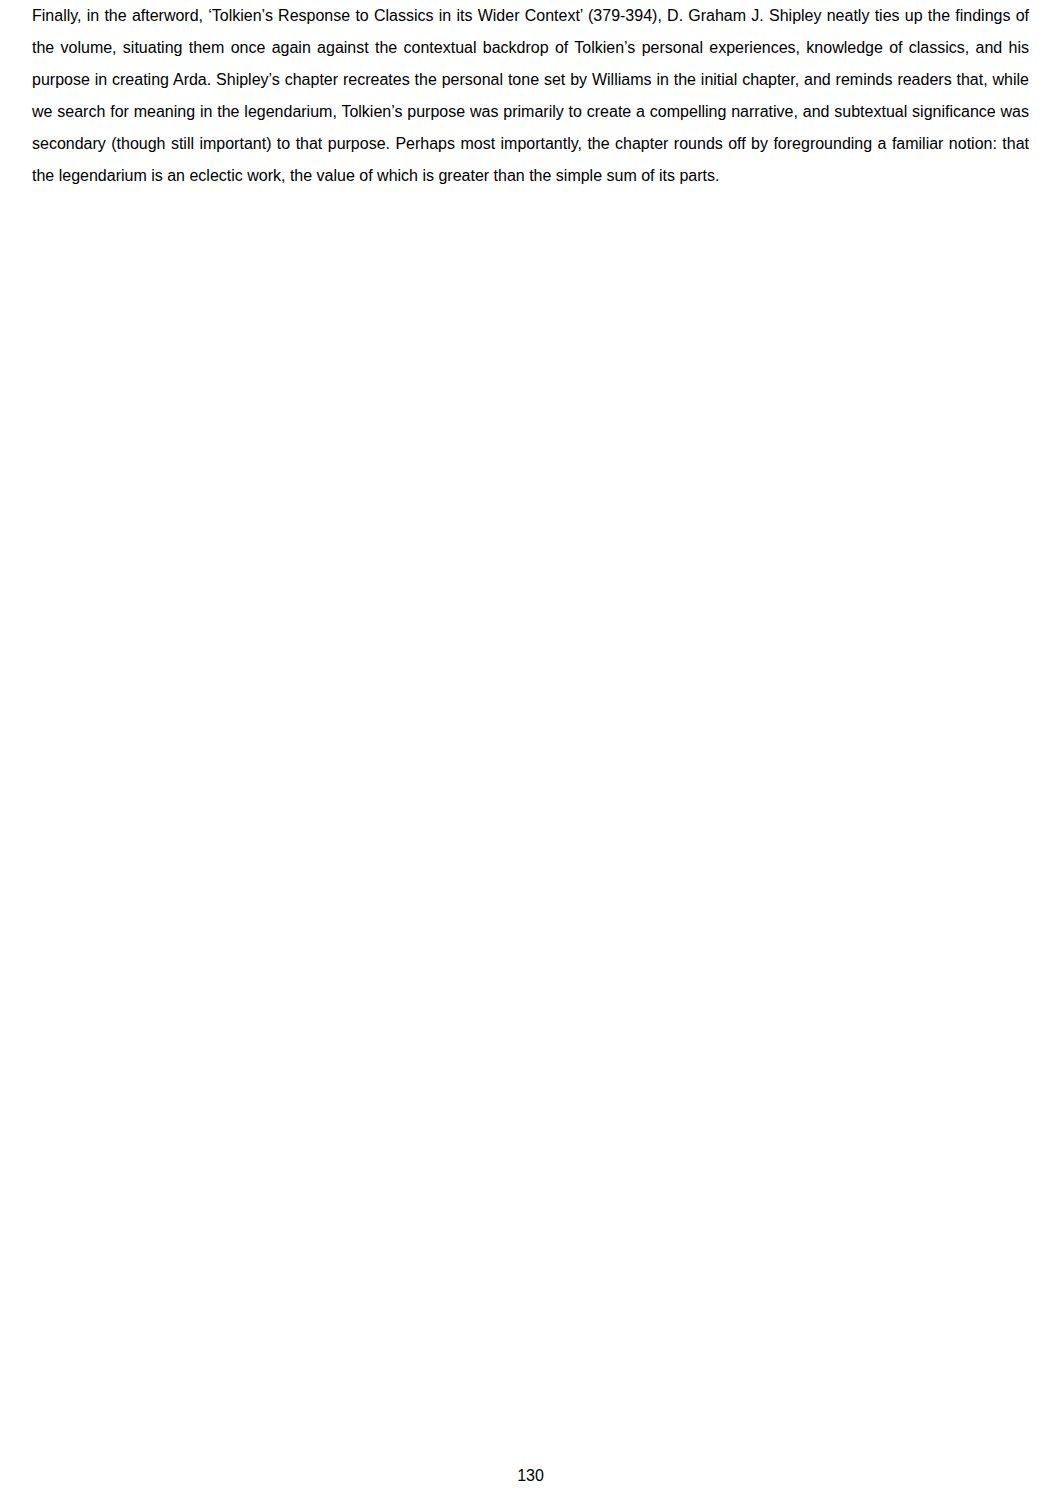Finally, in the afterword, ‘Tolkien’s Response to Classics in its Wider Context’ (379-394), D. Graham J. Shipley neatly ties up the findings of the volume, situating them once again against the contextual backdrop of Tolkien’s personal experiences, knowledge of classics, and his purpose in creating Arda. Shipley’s chapter recreates the personal tone set by Williams in the initial chapter, and reminds readers that, while we search for meaning in the legendarium, Tolkien’s purpose was primarily to create a compelling narrative, and subtextual significance was secondary (though still important) to that purpose. Perhaps most importantly, the chapter rounds off by foregrounding a familiar notion: that the legendarium is an eclectic work, the value of which is greater than the simple sum of its parts.
130